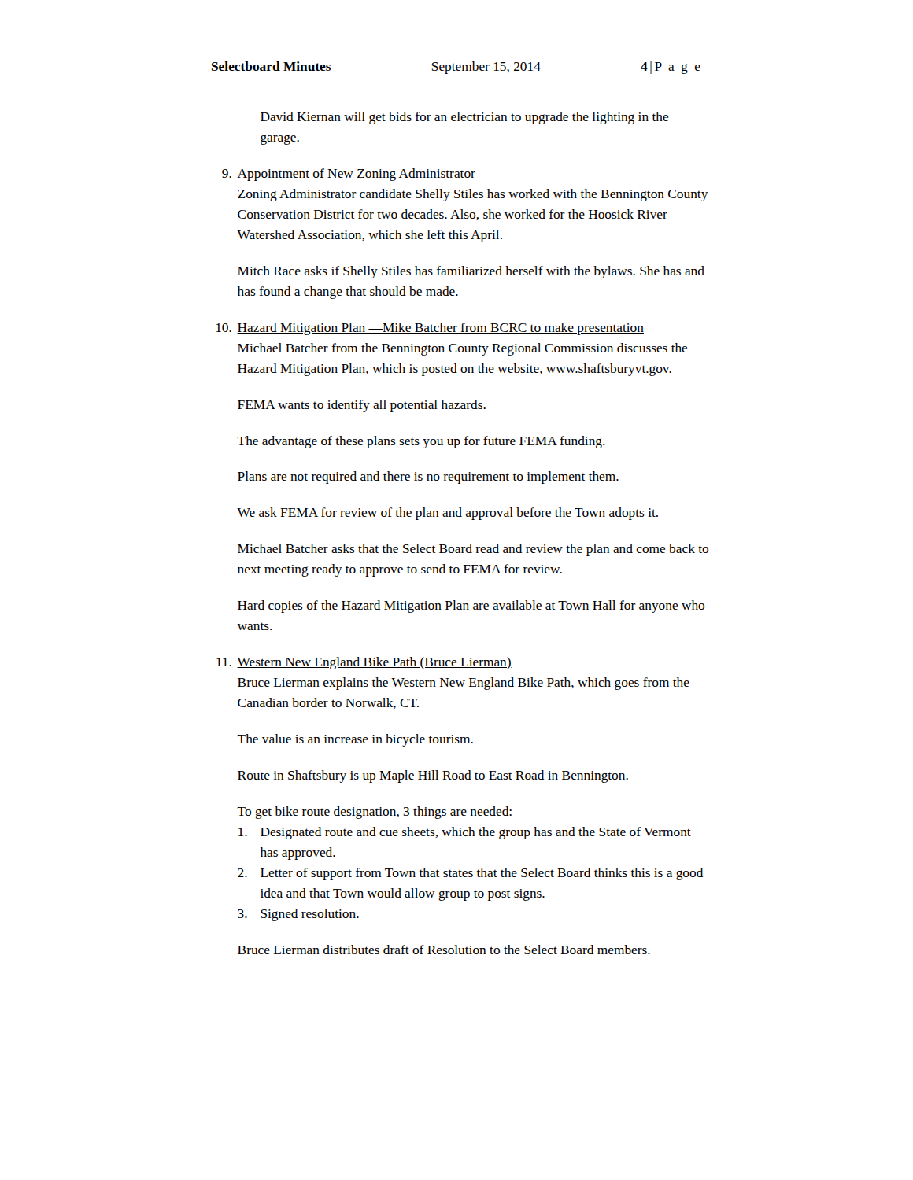Selectboard Minutes September 15, 2014 4|P a g e
David Kiernan will get bids for an electrician to upgrade the lighting in the garage.
9. Appointment of New Zoning Administrator
Zoning Administrator candidate Shelly Stiles has worked with the Bennington County Conservation District for two decades. Also, she worked for the Hoosick River Watershed Association, which she left this April.
Mitch Race asks if Shelly Stiles has familiarized herself with the bylaws. She has and has found a change that should be made.
10. Hazard Mitigation Plan —Mike Batcher from BCRC to make presentation
Michael Batcher from the Bennington County Regional Commission discusses the Hazard Mitigation Plan, which is posted on the website, www.shaftsburyvt.gov.
FEMA wants to identify all potential hazards.
The advantage of these plans sets you up for future FEMA funding.
Plans are not required and there is no requirement to implement them.
We ask FEMA for review of the plan and approval before the Town adopts it.
Michael Batcher asks that the Select Board read and review the plan and come back to next meeting ready to approve to send to FEMA for review.
Hard copies of the Hazard Mitigation Plan are available at Town Hall for anyone who wants.
11. Western New England Bike Path (Bruce Lierman)
Bruce Lierman explains the Western New England Bike Path, which goes from the Canadian border to Norwalk, CT.
The value is an increase in bicycle tourism.
Route in Shaftsbury is up Maple Hill Road to East Road in Bennington.
To get bike route designation, 3 things are needed:
1. Designated route and cue sheets, which the group has and the State of Vermont has approved.
2. Letter of support from Town that states that the Select Board thinks this is a good idea and that Town would allow group to post signs.
3. Signed resolution.
Bruce Lierman distributes draft of Resolution to the Select Board members.